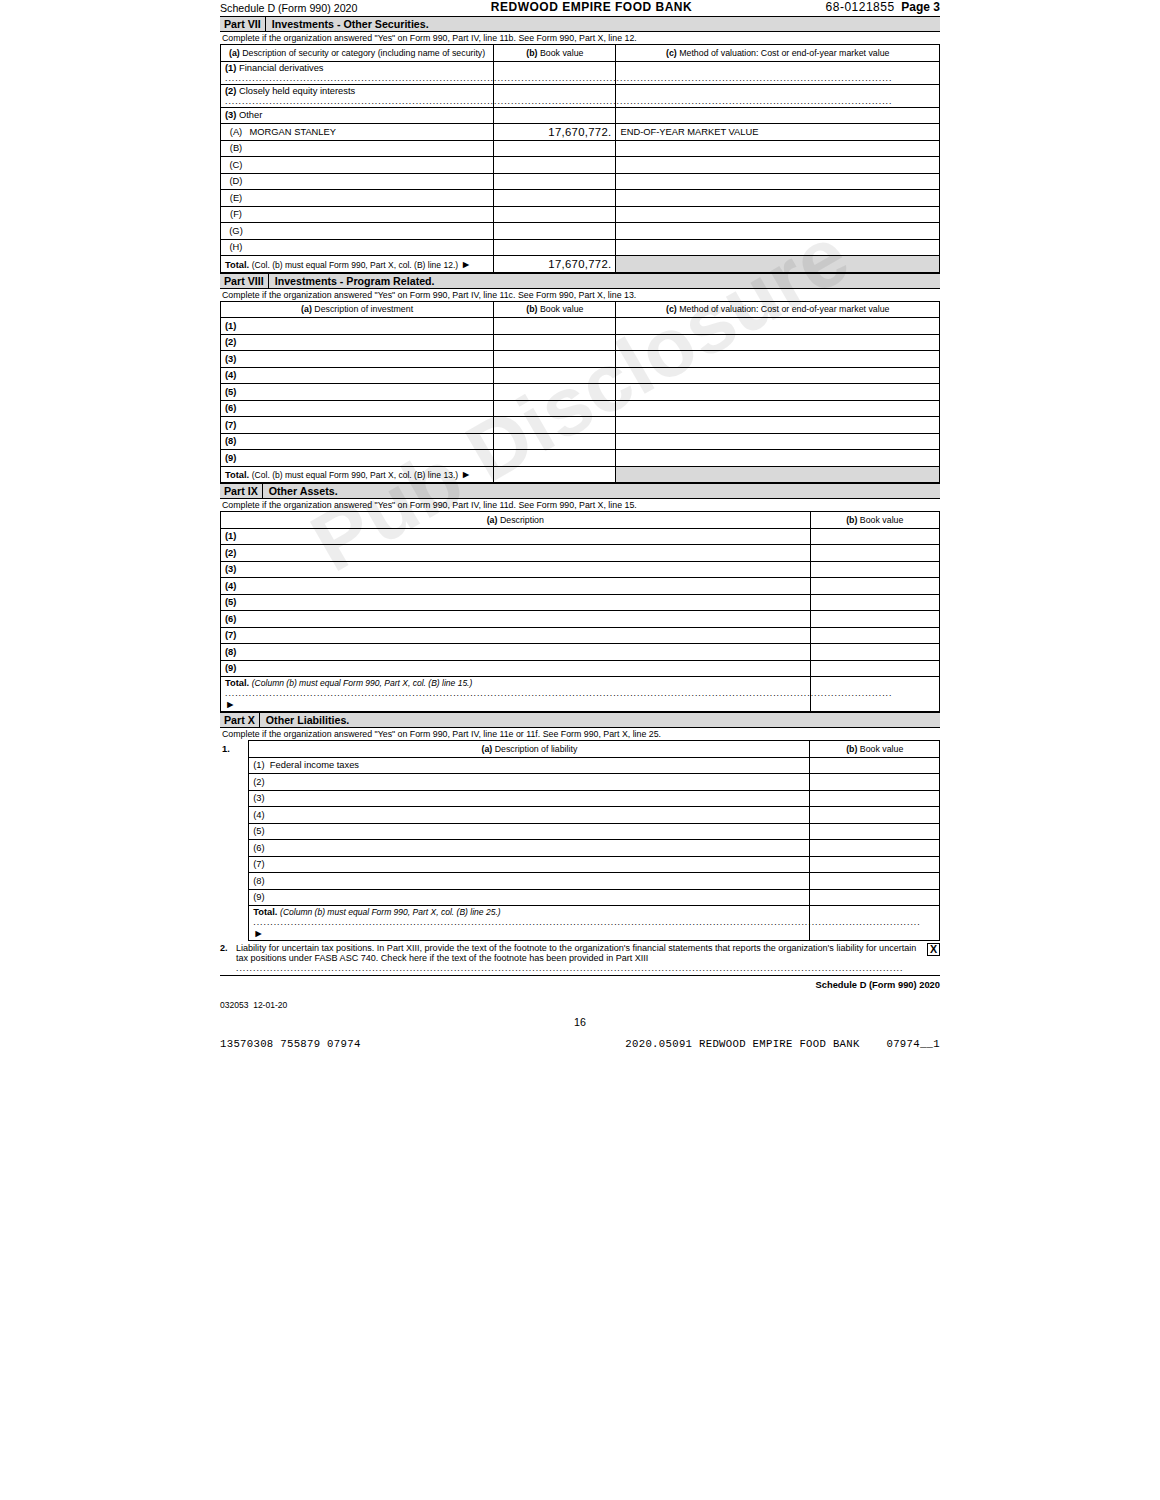Pub Disclosure
Schedule D (Form 990) 2020
REDWOOD EMPIRE FOOD BANK
68-0121855 Page 3
Part VII
Investments - Other Securities.
Complete if the organization answered "Yes" on Form 990, Part IV, line 11b. See Form 990, Part X, line 12.
| (a) Description of security or category (including name of security) | (b) Book value | (c) Method of valuation: Cost or end-of-year market value |
| --- | --- | --- |
| (1) Financial derivatives | | |
| (2) Closely held equity interests | | |
| (3) Other | | |
| (A) MORGAN STANLEY | 17,670,772. | END-OF-YEAR MARKET VALUE |
| (B) | | |
| (C) | | |
| (D) | | |
| (E) | | |
| (F) | | |
| (G) | | |
| (H) | | |
| Total. (Col. (b) must equal Form 990, Part X, col. (B) line 12.) ► | 17,670,772. | |
Part VIII
Investments - Program Related.
Complete if the organization answered "Yes" on Form 990, Part IV, line 11c. See Form 990, Part X, line 13.
| (a) Description of investment | (b) Book value | (c) Method of valuation: Cost or end-of-year market value |
| --- | --- | --- |
| (1) | | |
| (2) | | |
| (3) | | |
| (4) | | |
| (5) | | |
| (6) | | |
| (7) | | |
| (8) | | |
| (9) | | |
| Total. (Col. (b) must equal Form 990, Part X, col. (B) line 13.) ► | | |
Part IX
Other Assets.
Complete if the organization answered "Yes" on Form 990, Part IV, line 11d. See Form 990, Part X, line 15.
| (a) Description | (b) Book value |
| --- | --- |
| (1) | |
| (2) | |
| (3) | |
| (4) | |
| (5) | |
| (6) | |
| (7) | |
| (8) | |
| (9) | |
| Total. (Column (b) must equal Form 990, Part X, col. (B) line 15.) ► | |
Part X
Other Liabilities.
Complete if the organization answered "Yes" on Form 990, Part IV, line 11e or 11f. See Form 990, Part X, line 25.
| 1. | (a) Description of liability | (b) Book value |
| | (1) Federal income taxes | |
| | (2) | |
| | (3) | |
| | (4) | |
| | (5) | |
| | (6) | |
| | (7) | |
| | (8) | |
| | (9) | |
| | Total. (Column (b) must equal Form 990, Part X, col. (B) line 25.) ► | |
2.
Liability for uncertain tax positions. In Part XIII, provide the text of the footnote to the organization's financial statements that reports the organization's liability for uncertain tax positions under FASB ASC 740. Check here if the text of the footnote has been provided in Part XIII
X
Schedule D (Form 990) 2020
032053 12-01-20
16
13570308 755879 07974
2020.05091 REDWOOD EMPIRE FOOD BANK 07974__1